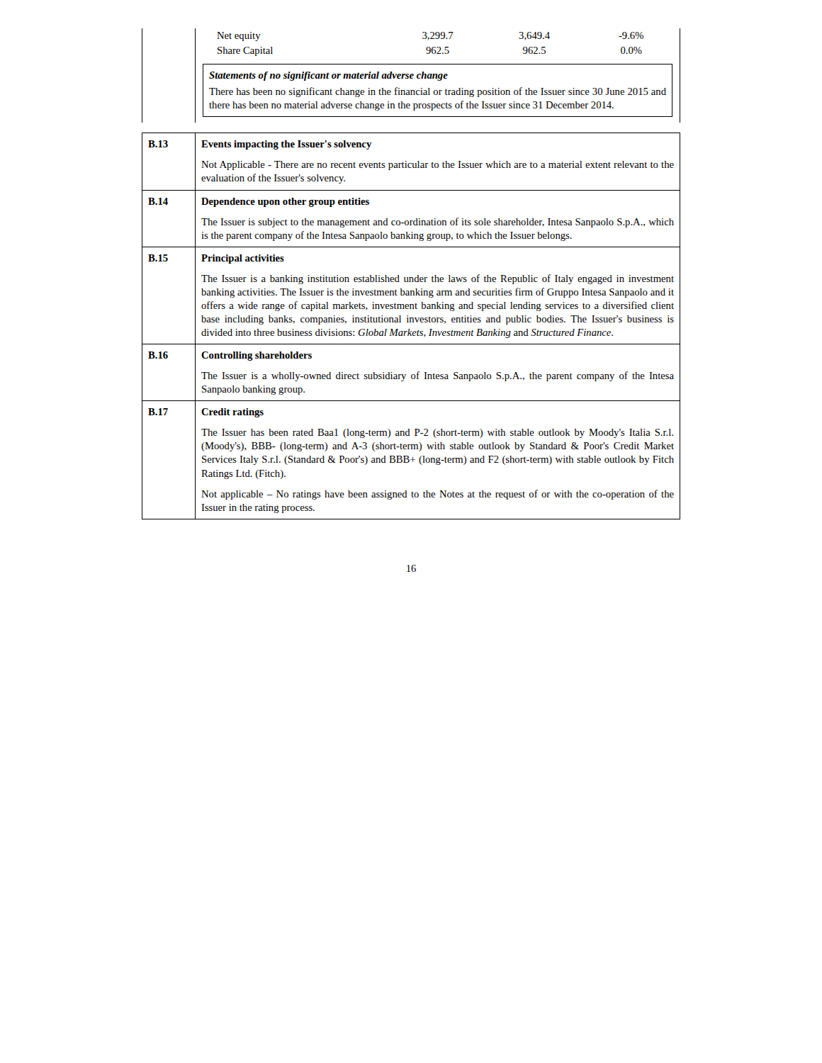| | / Net equity / 3,299.7 / 3,649.4 / -9.6% / / Share Capital / 962.5 / 962.5 / 0.0% / Statements of no significant or material adverse change There has been no significant change in the financial or trading position of the Issuer since 30 June 2015 and there has been no material adverse change in the prospects of the Issuer since 31 December 2014. |
| B.13 | Events impacting the Issuer's solvency Not Applicable - There are no recent events particular to the Issuer which are to a material extent relevant to the evaluation of the Issuer's solvency. |
| B.14 | Dependence upon other group entities The Issuer is subject to the management and co-ordination of its sole shareholder, Intesa Sanpaolo S.p.A., which is the parent company of the Intesa Sanpaolo banking group, to which the Issuer belongs. |
| B.15 | Principal activities The Issuer is a banking institution established under the laws of the Republic of Italy engaged in investment banking activities. The Issuer is the investment banking arm and securities firm of Gruppo Intesa Sanpaolo and it offers a wide range of capital markets, investment banking and special lending services to a diversified client base including banks, companies, institutional investors, entities and public bodies. The Issuer's business is divided into three business divisions: Global Markets , Investment Banking and Structured Finance . |
| B.16 | Controlling shareholders The Issuer is a wholly-owned direct subsidiary of Intesa Sanpaolo S.p.A., the parent company of the Intesa Sanpaolo banking group. |
| B.17 | Credit ratings The Issuer has been rated Baa1 (long-term) and P-2 (short-term) with stable outlook by Moody's Italia S.r.l. (Moody's), BBB- (long-term) and A-3 (short-term) with stable outlook by Standard & Poor's Credit Market Services Italy S.r.l. (Standard & Poor's) and BBB+ (long-term) and F2 (short-term) with stable outlook by Fitch Ratings Ltd. (Fitch). Not applicable – No ratings have been assigned to the Notes at the request of or with the co-operation of the Issuer in the rating process. |
16